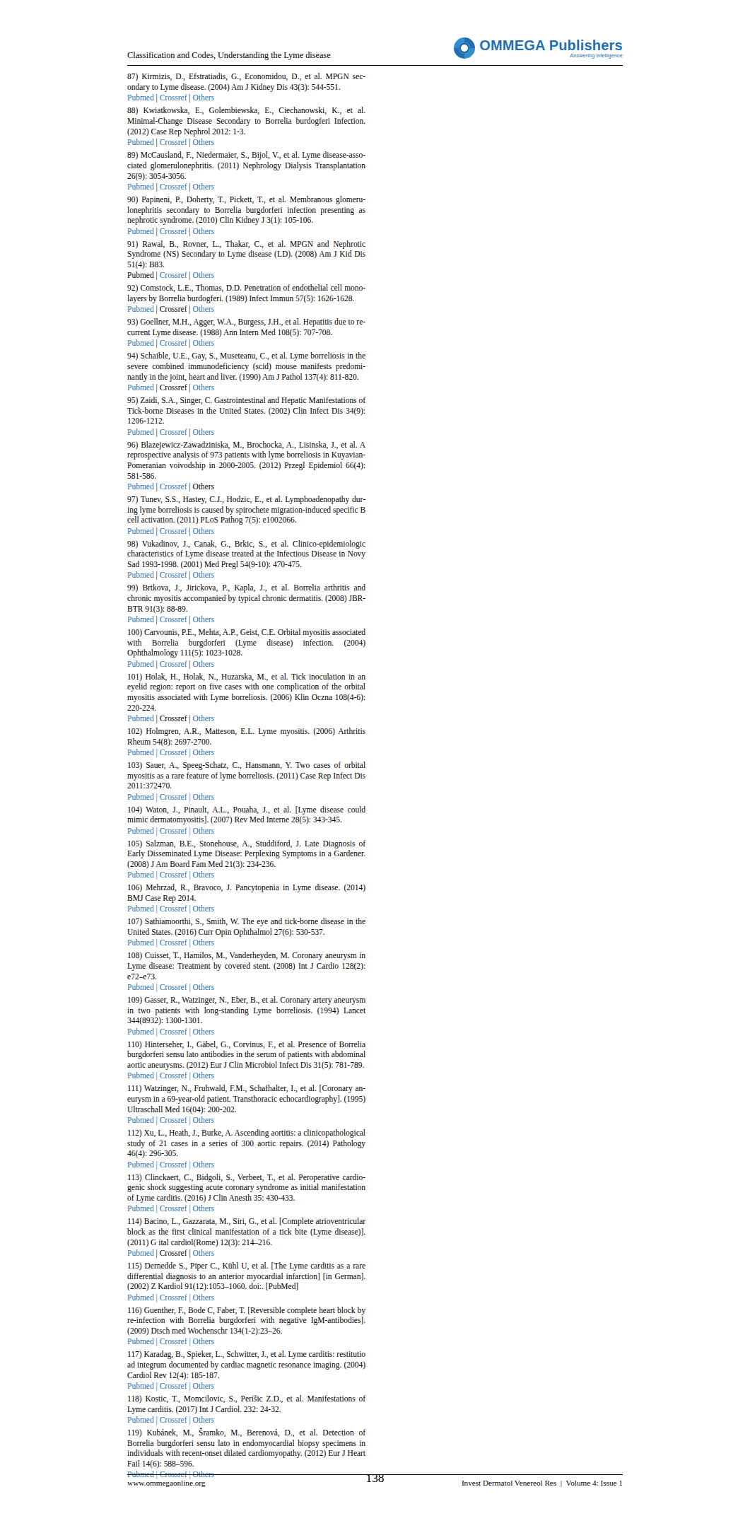Classification and Codes, Understanding the Lyme disease
OMMEGA Publishers
Answering Intelligence
87) Kirmizis, D., Efstratiadis, G., Economidou, D., et al. MPGN secondary to Lyme disease. (2004) Am J Kidney Dis 43(3): 544-551.
Pubmed | Crossref | Others
88) Kwiatkowska, E., Golembiewska, E., Ciechanowski, K., et al. Minimal-Change Disease Secondary to Borrelia burdogferi Infection. (2012) Case Rep Nephrol 2012: 1-3.
Pubmed | Crossref | Others
89) McCausland, F., Niedermaier, S., Bijol, V., et al. Lyme disease-associated glomerulonephritis. (2011) Nephrology Dialysis Transplantation 26(9): 3054-3056.
Pubmed | Crossref | Others
90) Papineni, P., Doherty, T., Pickett, T., et al. Membranous glomerulonephritis secondary to Borrelia burgdorferi infection presenting as nephrotic syndrome. (2010) Clin Kidney J 3(1): 105-106.
Pubmed | Crossref | Others
91) Rawal, B., Rovner, L., Thakar, C., et al. MPGN and Nephrotic Syndrome (NS) Secondary to Lyme disease (LD). (2008) Am J Kid Dis 51(4): B83.
Pubmed | Crossref | Others
92) Comstock, L.E., Thomas, D.D. Penetration of endothelial cell monolayers by Borrelia burdogferi. (1989) Infect Immun 57(5): 1626-1628.
Pubmed | Crossref | Others
93) Goellner, M.H., Agger, W.A., Burgess, J.H., et al. Hepatitis due to recurrent Lyme disease. (1988) Ann Intern Med 108(5): 707-708.
Pubmed | Crossref | Others
94) Schaible, U.E., Gay, S., Museteanu, C., et al. Lyme borreliosis in the severe combined immunodeficiency (scid) mouse manifests predominantly in the joint, heart and liver. (1990) Am J Pathol 137(4): 811-820.
Pubmed | Crossref | Others
95) Zaidi, S.A., Singer, C. Gastrointestinal and Hepatic Manifestations of Tick-borne Diseases in the United States. (2002) Clin Infect Dis 34(9): 1206-1212.
Pubmed | Crossref | Others
96) Blazejewicz-Zawadziniska, M., Brochocka, A., Lisinska, J., et al. A reprospective analysis of 973 patients with lyme borreliosis in Kuyavian-Pomeranian voivodship in 2000-2005. (2012) Przegl Epidemiol 66(4): 581-586.
Pubmed | Crossref | Others
97) Tunev, S.S., Hastey, C.J., Hodzic, E., et al. Lymphoadenopathy during lyme borreliosis is caused by spirochete migration-induced specific B cell activation. (2011) PLoS Pathog 7(5): e1002066.
Pubmed | Crossref | Others
98) Vukadinov, J., Canak, G., Brkic, S., et al. Clinico-epidemiologic characteristics of Lyme disease treated at the Infectious Disease in Novy Sad 1993-1998. (2001) Med Pregl 54(9-10): 470-475.
Pubmed | Crossref | Others
99) Brtkova, J., Jirickova, P., Kapla, J., et al. Borrelia arthritis and chronic myositis accompanied by typical chronic dermatitis. (2008) JBR-BTR 91(3): 88-89.
Pubmed | Crossref | Others
100) Carvounis, P.E., Mehta, A.P., Geist, C.E. Orbital myositis associated with Borrelia burgdorferi (Lyme disease) infection. (2004) Ophthalmology 111(5): 1023-1028.
Pubmed | Crossref | Others
101) Holak, H., Holak, N., Huzarska, M., et al. Tick inoculation in an eyelid region: report on five cases with one complication of the orbital myositis associated with Lyme borreliosis. (2006) Klin Oczna 108(4-6): 220-224.
Pubmed | Crossref | Others
102) Holmgren, A.R., Matteson, E.L. Lyme myositis. (2006) Arthritis Rheum 54(8): 2697-2700.
Pubmed | Crossref | Others
103) Sauer, A., Speeg-Schatz, C., Hansmann, Y. Two cases of orbital myositis as a rare feature of lyme borreliosis. (2011) Case Rep Infect Dis 2011:372470.
Pubmed | Crossref | Others
104) Waton, J., Pinault, A.L., Pouaha, J., et al. [Lyme disease could mimic dermatomyositis]. (2007) Rev Med Interne 28(5): 343-345.
Pubmed | Crossref | Others
105) Salzman, B.E., Stonehouse, A., Studdiford, J. Late Diagnosis of Early Disseminated Lyme Disease: Perplexing Symptoms in a Gardener. (2008) J Am Board Fam Med 21(3): 234-236.
Pubmed | Crossref | Others
106) Mehrzad, R., Bravoco, J. Pancytopenia in Lyme disease. (2014) BMJ Case Rep 2014.
Pubmed | Crossref | Others
107) Sathiamoorthi, S., Smith, W. The eye and tick-borne disease in the United States. (2016) Curr Opin Ophthalmol 27(6): 530-537.
Pubmed | Crossref | Others
108) Cuisset, T., Hamilos, M., Vanderheyden, M. Coronary aneurysm in Lyme disease: Treatment by covered stent. (2008) Int J Cardio 128(2): e72–e73.
Pubmed | Crossref | Others
109) Gasser, R., Watzinger, N., Eber, B., et al. Coronary artery aneurysm in two patients with long-standing Lyme borreliosis. (1994) Lancet 344(8932): 1300-1301.
Pubmed | Crossref | Others
110) Hinterseher, I., Gäbel, G., Corvinus, F., et al. Presence of Borrelia burgdorferi sensu lato antibodies in the serum of patients with abdominal aortic aneurysms. (2012) Eur J Clin Microbiol Infect Dis 31(5): 781-789.
Pubmed | Crossref | Others
111) Watzinger, N., Fruhwald, F.M., Schafhalter, I., et al. [Coronary aneurysm in a 69-year-old patient. Transthoracic echocardiography]. (1995) Ultraschall Med 16(04): 200-202.
Pubmed | Crossref | Others
112) Xu, L., Heath, J., Burke, A. Ascending aortitis: a clinicopathological study of 21 cases in a series of 300 aortic repairs. (2014) Pathology 46(4): 296-305.
Pubmed | Crossref | Others
113) Clinckaert, C., Bidgoli, S., Verbeet, T., et al. Peroperative cardiogenic shock suggesting acute coronary syndrome as initial manifestation of Lyme carditis. (2016) J Clin Anesth 35: 430-433.
Pubmed | Crossref | Others
114) Bacino, L., Gazzarata, M., Siri, G., et al. [Complete atrioventricular block as the first clinical manifestation of a tick bite (Lyme disease)]. (2011) G ital cardiol(Rome) 12(3): 214–216.
Pubmed | Crossref | Others
115) Dernedde S., Piper C., Kühl U, et al. [The Lyme carditis as a rare differential diagnosis to an anterior myocardial infarction] [in German]. (2002) Z Kardiol 91(12):1053–1060. doi:. [PubMed]
Pubmed | Crossref | Others
116) Guenther, F., Bode C, Faber, T. [Reversible complete heart block by re-infection with Borrelia burgdorferi with negative IgM-antibodies]. (2009) Dtsch med Wochenschr 134(1-2):23–26.
Pubmed | Crossref | Others
117) Karadag, B., Spieker, L., Schwitter, J., et al. Lyme carditis: restitutio ad integrum documented by cardiac magnetic resonance imaging. (2004) Cardiol Rev 12(4): 185-187.
Pubmed | Crossref | Others
118) Kostic, T., Momcilovic, S., Perišic Z.D., et al. Manifestations of Lyme carditis. (2017) Int J Cardiol. 232: 24-32.
Pubmed | Crossref | Others
119) Kubánek, M., Šramko, M., Berenová, D., et al. Detection of Borrelia burgdorferi sensu lato in endomyocardial biopsy specimens in individuals with recent-onset dilated cardiomyopathy. (2012) Eur J Heart Fail 14(6): 588–596.
Pubmed | Crossref | Others
www.ommegaonline.org
138
Invest Dermatol Venereol Res | Volume 4: Issue 1